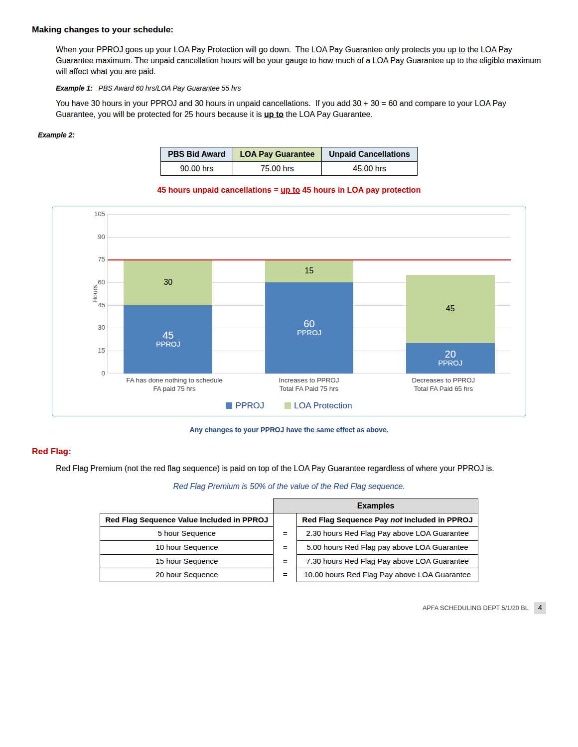Making changes to your schedule:
When your PPROJ goes up your LOA Pay Protection will go down. The LOA Pay Guarantee only protects you up to the LOA Pay Guarantee maximum. The unpaid cancellation hours will be your gauge to how much of a LOA Pay Guarantee up to the eligible maximum will affect what you are paid.
Example 1: PBS Award 60 hrs/LOA Pay Guarantee 55 hrs
You have 30 hours in your PPROJ and 30 hours in unpaid cancellations. If you add 30 + 30 = 60 and compare to your LOA Pay Guarantee, you will be protected for 25 hours because it is up to the LOA Pay Guarantee.
Example 2:
| PBS Bid Award | LOA Pay Guarantee | Unpaid Cancellations |
| --- | --- | --- |
| 90.00 hrs | 75.00 hrs | 45.00 hrs |
45 hours unpaid cancellations = up to 45 hours in LOA pay protection
Hours
105
90
75
60
45
30
15
0
30
45 PPROJ
15
60 PPROJ
45
20 PPROJ
FA has done nothing to schedule
FA paid 75 hrs
Increases to PPROJ
Total FA Paid 75 hrs
Decreases to PPROJ
Total FA Paid 65 hrs
PPROJ LOA Protection
Any changes to your PPROJ have the same effect as above.
Red Flag:
Red Flag Premium (not the red flag sequence) is paid on top of the LOA Pay Guarantee regardless of where your PPROJ is.
Red Flag Premium is 50% of the value of the Red Flag sequence.
| | Examples |
| Red Flag Sequence Value Included in PPROJ | | Red Flag Sequence Pay not Included in PPROJ |
| 5 hour Sequence | = | 2.30 hours Red Flag Pay above LOA Guarantee |
| 10 hour Sequence | = | 5.00 hours Red Flag pay above LOA Guarantee |
| 15 hour Sequence | = | 7.30 hours Red Flag Pay above LOA Guarantee |
| 20 hour Sequence | = | 10.00 hours Red Flag Pay above LOA Guarantee |
APFA SCHEDULING DEPT 5/1/20 BL 4